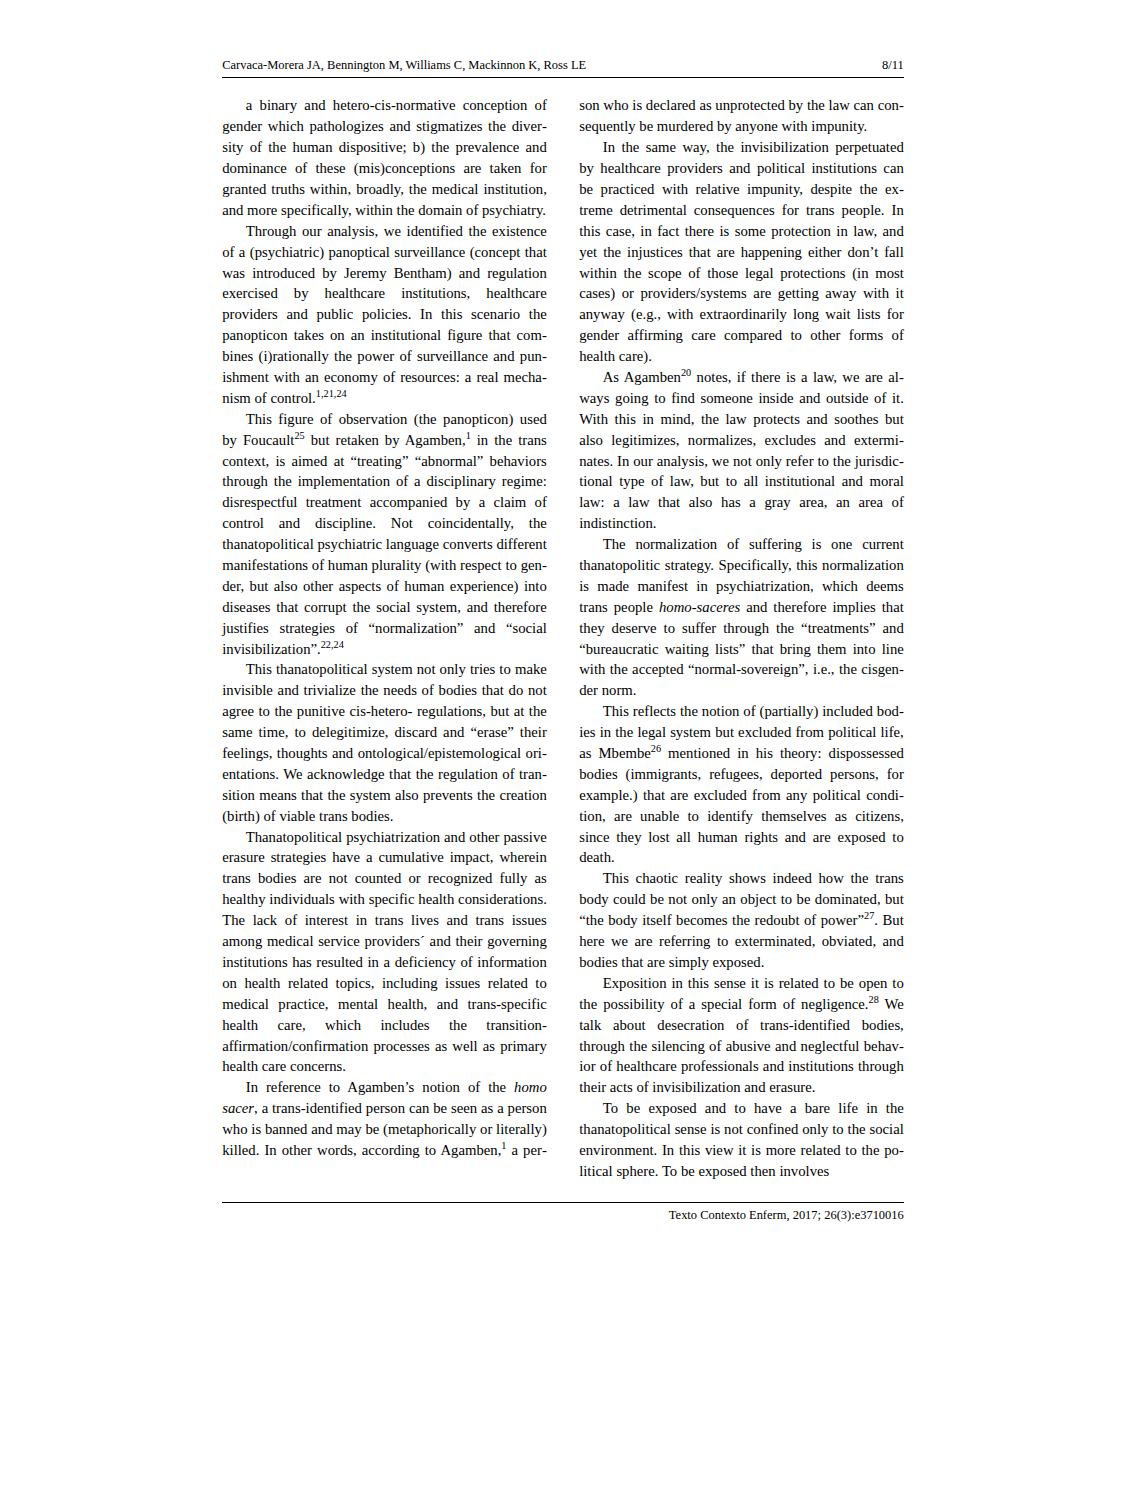Carvaca-Morera JA, Bennington M, Williams C, Mackinnon K, Ross LE 8/11
a binary and hetero-cis-normative conception of gender which pathologizes and stigmatizes the diversity of the human dispositive; b) the prevalence and dominance of these (mis)conceptions are taken for granted truths within, broadly, the medical institution, and more specifically, within the domain of psychiatry.
Through our analysis, we identified the existence of a (psychiatric) panoptical surveillance (concept that was introduced by Jeremy Bentham) and regulation exercised by healthcare institutions, healthcare providers and public policies. In this scenario the panopticon takes on an institutional figure that combines (i)rationally the power of surveillance and punishment with an economy of resources: a real mechanism of control.1,21,24
This figure of observation (the panopticon) used by Foucault25 but retaken by Agamben,1 in the trans context, is aimed at “treating” “abnormal” behaviors through the implementation of a disciplinary regime: disrespectful treatment accompanied by a claim of control and discipline. Not coincidentally, the thanatopolitical psychiatric language converts different manifestations of human plurality (with respect to gender, but also other aspects of human experience) into diseases that corrupt the social system, and therefore justifies strategies of “normalization” and “social invisibilization”.22,24
This thanatopolitical system not only tries to make invisible and trivialize the needs of bodies that do not agree to the punitive cis-hetero- regulations, but at the same time, to delegitimize, discard and “erase” their feelings, thoughts and ontological/epistemological orientations. We acknowledge that the regulation of transition means that the system also prevents the creation (birth) of viable trans bodies.
Thanatopolitical psychiatrization and other passive erasure strategies have a cumulative impact, wherein trans bodies are not counted or recognized fully as healthy individuals with specific health considerations. The lack of interest in trans lives and trans issues among medical service providers´ and their governing institutions has resulted in a deficiency of information on health related topics, including issues related to medical practice, mental health, and trans-specific health care, which includes the transition-affirmation/confirmation processes as well as primary health care concerns.
In reference to Agamben’s notion of the homo sacer, a trans-identified person can be seen as a person who is banned and may be (metaphorically or literally) killed. In other words, according to Agamben,1 a person who is declared as unprotected by the law can consequently be murdered by anyone with impunity.
In the same way, the invisibilization perpetuated by healthcare providers and political institutions can be practiced with relative impunity, despite the extreme detrimental consequences for trans people. In this case, in fact there is some protection in law, and yet the injustices that are happening either don’t fall within the scope of those legal protections (in most cases) or providers/systems are getting away with it anyway (e.g., with extraordinarily long wait lists for gender affirming care compared to other forms of health care).
As Agamben20 notes, if there is a law, we are always going to find someone inside and outside of it. With this in mind, the law protects and soothes but also legitimizes, normalizes, excludes and exterminates. In our analysis, we not only refer to the jurisdictional type of law, but to all institutional and moral law: a law that also has a gray area, an area of indistinction.
The normalization of suffering is one current thanatopolitic strategy. Specifically, this normalization is made manifest in psychiatrization, which deems trans people homo-saceres and therefore implies that they deserve to suffer through the “treatments” and “bureaucratic waiting lists” that bring them into line with the accepted “normal-sovereign”, i.e., the cisgender norm.
This reflects the notion of (partially) included bodies in the legal system but excluded from political life, as Mbembe26 mentioned in his theory: dispossessed bodies (immigrants, refugees, deported persons, for example.) that are excluded from any political condition, are unable to identify themselves as citizens, since they lost all human rights and are exposed to death.
This chaotic reality shows indeed how the trans body could be not only an object to be dominated, but “the body itself becomes the redoubt of power”27. But here we are referring to exterminated, obviated, and bodies that are simply exposed.
Exposition in this sense it is related to be open to the possibility of a special form of negligence.28 We talk about desecration of trans-identified bodies, through the silencing of abusive and neglectful behavior of healthcare professionals and institutions through their acts of invisibilization and erasure.
To be exposed and to have a bare life in the thanatopolitical sense is not confined only to the social environment. In this view it is more related to the political sphere. To be exposed then involves
Texto Contexto Enferm, 2017; 26(3):e3710016